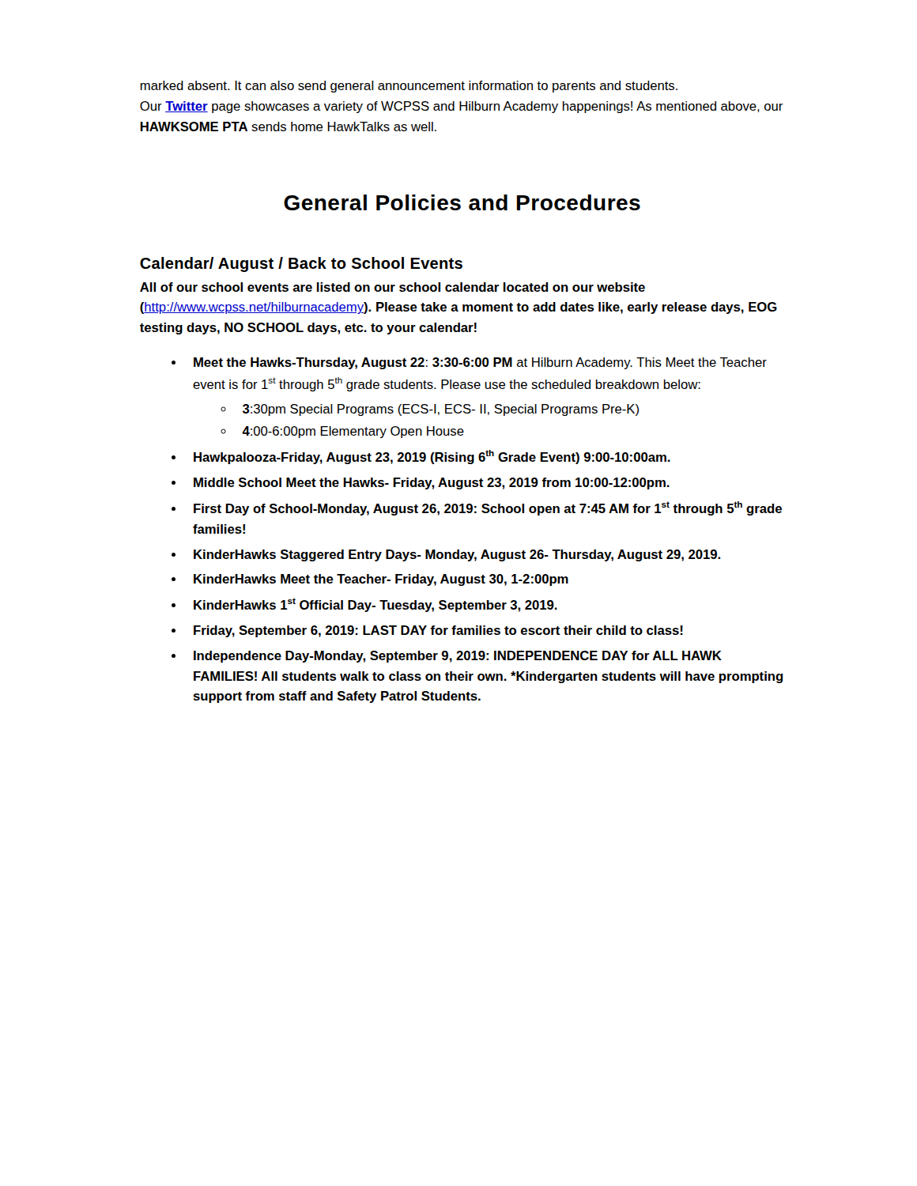marked absent. It can also send general announcement information to parents and students.
Our Twitter page showcases a variety of WCPSS and Hilburn Academy happenings! As mentioned above, our HAWKSOME PTA sends home HawkTalks as well.
General Policies and Procedures
Calendar/ August / Back to School Events
All of our school events are listed on our school calendar located on our website (http://www.wcpss.net/hilburnacademy). Please take a moment to add dates like, early release days, EOG testing days, NO SCHOOL days, etc. to your calendar!
Meet the Hawks-Thursday, August 22: 3:30-6:00 PM at Hilburn Academy. This Meet the Teacher event is for 1st through 5th grade students. Please use the scheduled breakdown below:
3:30pm Special Programs (ECS-I, ECS- II, Special Programs Pre-K)
4:00-6:00pm Elementary Open House
Hawkpalooza-Friday, August 23, 2019 (Rising 6th Grade Event) 9:00-10:00am.
Middle School Meet the Hawks- Friday, August 23, 2019 from 10:00-12:00pm.
First Day of School-Monday, August 26, 2019: School open at 7:45 AM for 1st through 5th grade families!
KinderHawks Staggered Entry Days- Monday, August 26- Thursday, August 29, 2019.
KinderHawks Meet the Teacher- Friday, August 30, 1-2:00pm
KinderHawks 1st Official Day- Tuesday, September 3, 2019.
Friday, September 6, 2019: LAST DAY for families to escort their child to class!
Independence Day-Monday, September 9, 2019: INDEPENDENCE DAY for ALL HAWK FAMILIES! All students walk to class on their own. *Kindergarten students will have prompting support from staff and Safety Patrol Students.